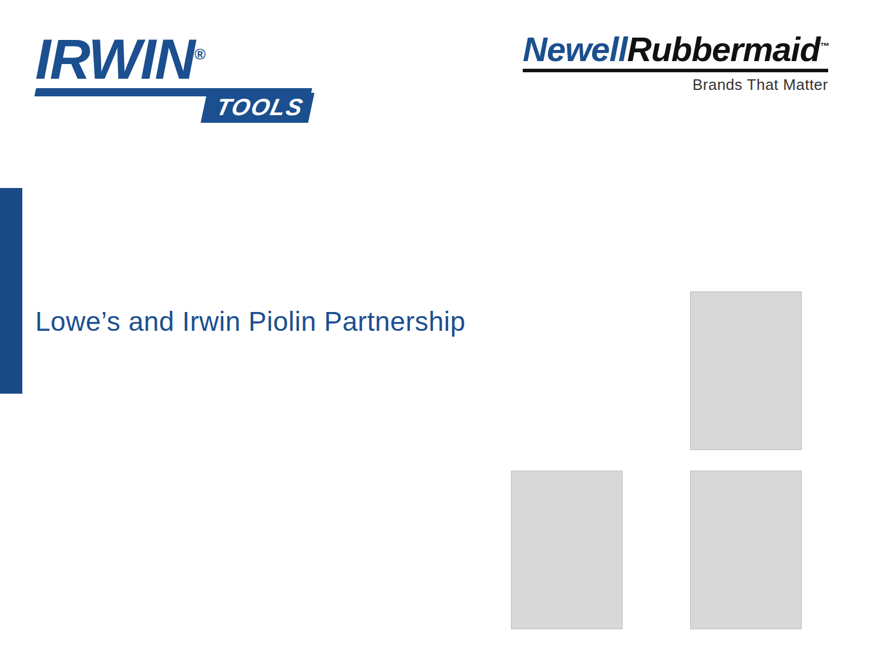IRWIN®
TOOLS
Newell Rubbermaid™
Brands That Matter
Lowe’s and Irwin Piolin Partnership
Worker drilling lumber
Worker servicing heavy equipment
Worker using a circular saw